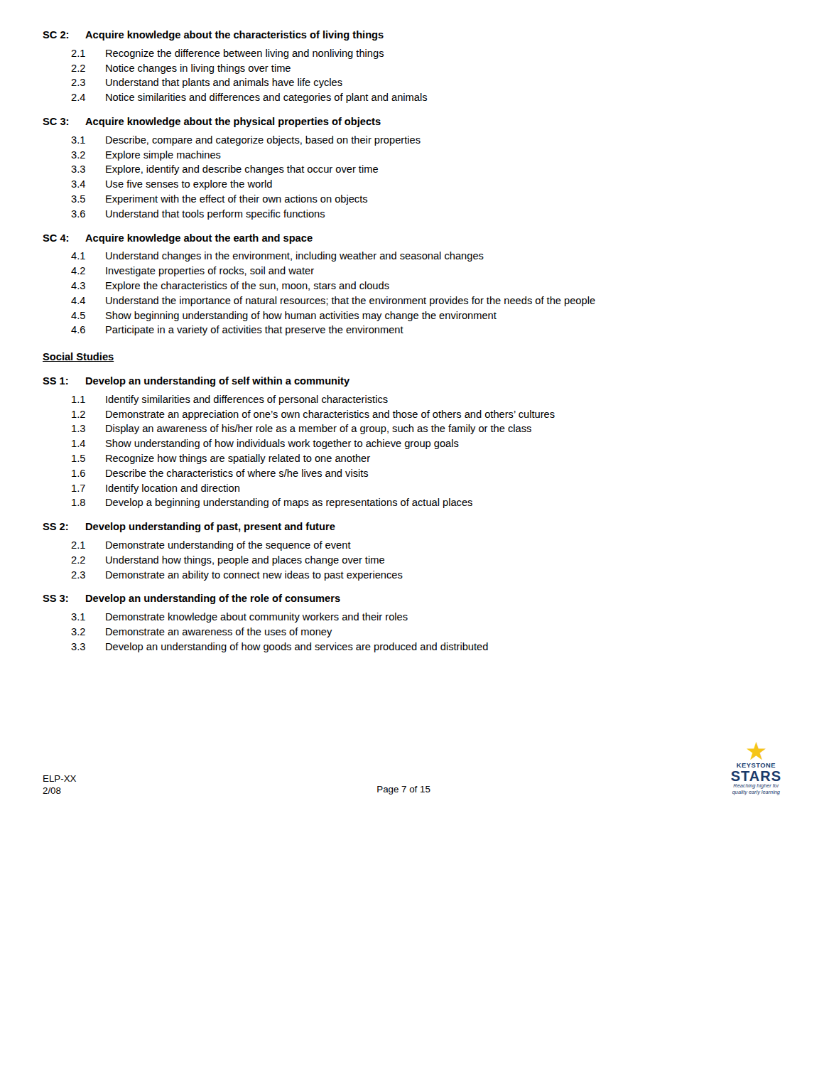SC 2: Acquire knowledge about the characteristics of living things
2.1 Recognize the difference between living and nonliving things
2.2 Notice changes in living things over time
2.3 Understand that plants and animals have life cycles
2.4 Notice similarities and differences and categories of plant and animals
SC 3: Acquire knowledge about the physical properties of objects
3.1 Describe, compare and categorize objects, based on their properties
3.2 Explore simple machines
3.3 Explore, identify and describe changes that occur over time
3.4 Use five senses to explore the world
3.5 Experiment with the effect of their own actions on objects
3.6 Understand that tools perform specific functions
SC 4: Acquire knowledge about the earth and space
4.1 Understand changes in the environment, including weather and seasonal changes
4.2 Investigate properties of rocks, soil and water
4.3 Explore the characteristics of the sun, moon, stars and clouds
4.4 Understand the importance of natural resources; that the environment provides for the needs of the people
4.5 Show beginning understanding of how human activities may change the environment
4.6 Participate in a variety of activities that preserve the environment
Social Studies
SS 1: Develop an understanding of self within a community
1.1 Identify similarities and differences of personal characteristics
1.2 Demonstrate an appreciation of one’s own characteristics and those of others and others’ cultures
1.3 Display an awareness of his/her role as a member of a group, such as the family or the class
1.4 Show understanding of how individuals work together to achieve group goals
1.5 Recognize how things are spatially related to one another
1.6 Describe the characteristics of where s/he lives and visits
1.7 Identify location and direction
1.8 Develop a beginning understanding of maps as representations of actual places
SS 2: Develop understanding of past, present and future
2.1 Demonstrate understanding of the sequence of event
2.2 Understand how things, people and places change over time
2.3 Demonstrate an ability to connect new ideas to past experiences
SS 3: Develop an understanding of the role of consumers
3.1 Demonstrate knowledge about community workers and their roles
3.2 Demonstrate an awareness of the uses of money
3.3 Develop an understanding of how goods and services are produced and distributed
ELP-XX
2/08
Page 7 of 15
★ KEYSTONE STARS Reaching higher for
quality early learning